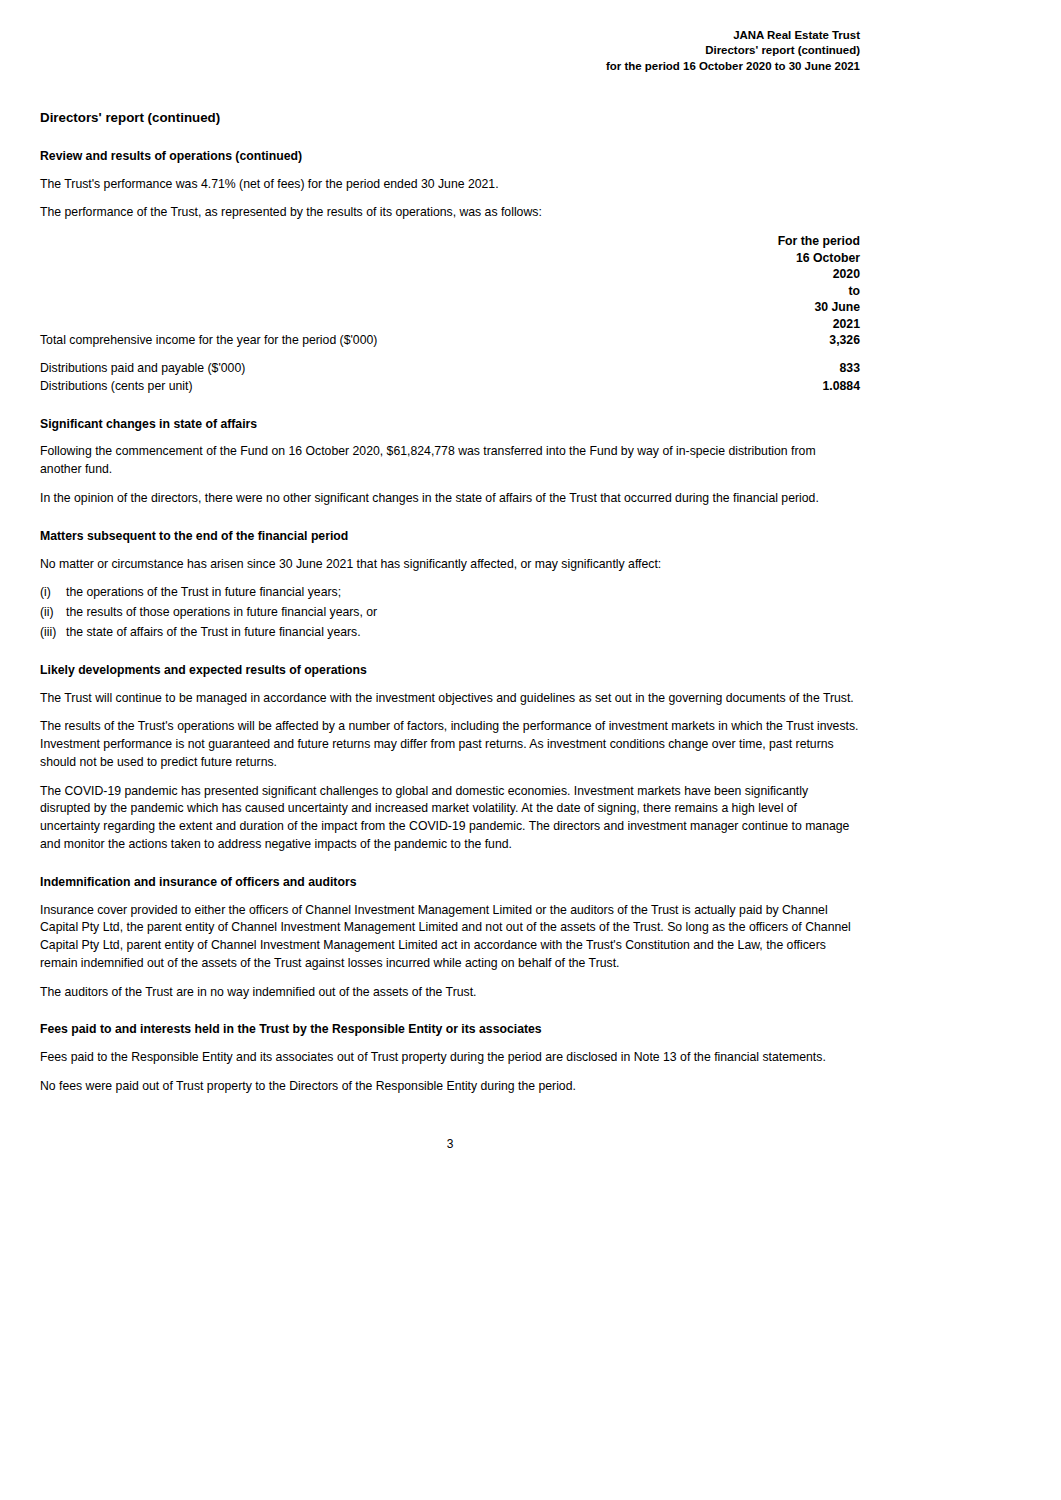JANA Real Estate Trust
Directors' report (continued)
for the period 16 October 2020 to 30 June 2021
Directors' report (continued)
Review and results of operations (continued)
The Trust's performance was 4.71% (net of fees) for the period ended 30 June 2021.
The performance of the Trust, as represented by the results of its operations, was as follows:
| | For the period 16 October 2020 to 30 June 2021 |
| Total comprehensive income for the year for the period ($'000) | 3,326 |
| Distributions paid and payable ($'000) | 833 |
| Distributions (cents per unit) | 1.0884 |
Significant changes in state of affairs
Following the commencement of the Fund on 16 October 2020, $61,824,778 was transferred into the Fund by way of in-specie distribution from another fund.
In the opinion of the directors, there were no other significant changes in the state of affairs of the Trust that occurred during the financial period.
Matters subsequent to the end of the financial period
No matter or circumstance has arisen since 30 June 2021 that has significantly affected, or may significantly affect:
(i) the operations of the Trust in future financial years;
(ii) the results of those operations in future financial years, or
(iii) the state of affairs of the Trust in future financial years.
Likely developments and expected results of operations
The Trust will continue to be managed in accordance with the investment objectives and guidelines as set out in the governing documents of the Trust.
The results of the Trust's operations will be affected by a number of factors, including the performance of investment markets in which the Trust invests. Investment performance is not guaranteed and future returns may differ from past returns. As investment conditions change over time, past returns should not be used to predict future returns.
The COVID-19 pandemic has presented significant challenges to global and domestic economies. Investment markets have been significantly disrupted by the pandemic which has caused uncertainty and increased market volatility. At the date of signing, there remains a high level of uncertainty regarding the extent and duration of the impact from the COVID-19 pandemic. The directors and investment manager continue to manage and monitor the actions taken to address negative impacts of the pandemic to the fund.
Indemnification and insurance of officers and auditors
Insurance cover provided to either the officers of Channel Investment Management Limited or the auditors of the Trust is actually paid by Channel Capital Pty Ltd, the parent entity of Channel Investment Management Limited and not out of the assets of the Trust. So long as the officers of Channel Capital Pty Ltd, parent entity of Channel Investment Management Limited act in accordance with the Trust's Constitution and the Law, the officers remain indemnified out of the assets of the Trust against losses incurred while acting on behalf of the Trust.
The auditors of the Trust are in no way indemnified out of the assets of the Trust.
Fees paid to and interests held in the Trust by the Responsible Entity or its associates
Fees paid to the Responsible Entity and its associates out of Trust property during the period are disclosed in Note 13 of the financial statements.
No fees were paid out of Trust property to the Directors of the Responsible Entity during the period.
3